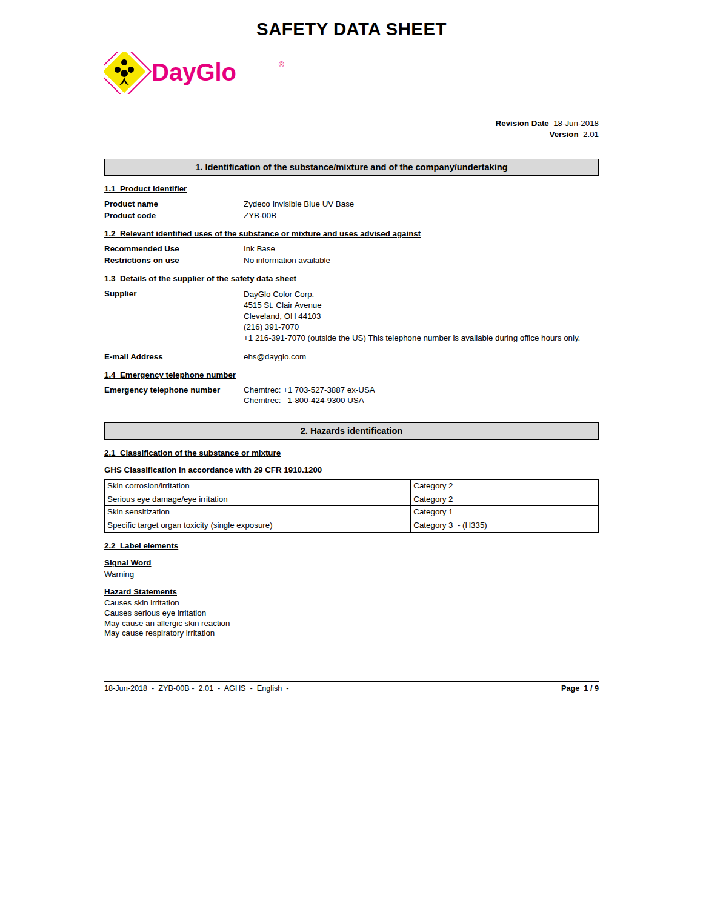SAFETY DATA SHEET
DayGlo ®
Revision Date 18-Jun-2018
Version 2.01
1. Identification of the substance/mixture and of the company/undertaking
1.1 Product identifier
Product name
Zydeco Invisible Blue UV Base
Product code
ZYB-00B
1.2 Relevant identified uses of the substance or mixture and uses advised against
Recommended Use
Ink Base
Restrictions on use
No information available
1.3 Details of the supplier of the safety data sheet
Supplier
DayGlo Color Corp.
4515 St. Clair Avenue
Cleveland, OH 44103
(216) 391-7070
+1 216-391-7070 (outside the US) This telephone number is available during office hours only.
E-mail Address
ehs@dayglo.com
1.4 Emergency telephone number
Emergency telephone number
Chemtrec: +1 703-527-3887 ex-USA
Chemtrec: 1-800-424-9300 USA
2. Hazards identification
2.1 Classification of the substance or mixture
GHS Classification in accordance with 29 CFR 1910.1200
| Skin corrosion/irritation | Category 2 |
| Serious eye damage/eye irritation | Category 2 |
| Skin sensitization | Category 1 |
| Specific target organ toxicity (single exposure) | Category 3 - (H335) |
2.2 Label elements
Signal Word
Warning
Hazard Statements
Causes skin irritation
Causes serious eye irritation
May cause an allergic skin reaction
May cause respiratory irritation
18-Jun-2018 - ZYB-00B - 2.01 - AGHS - English -
Page 1 / 9